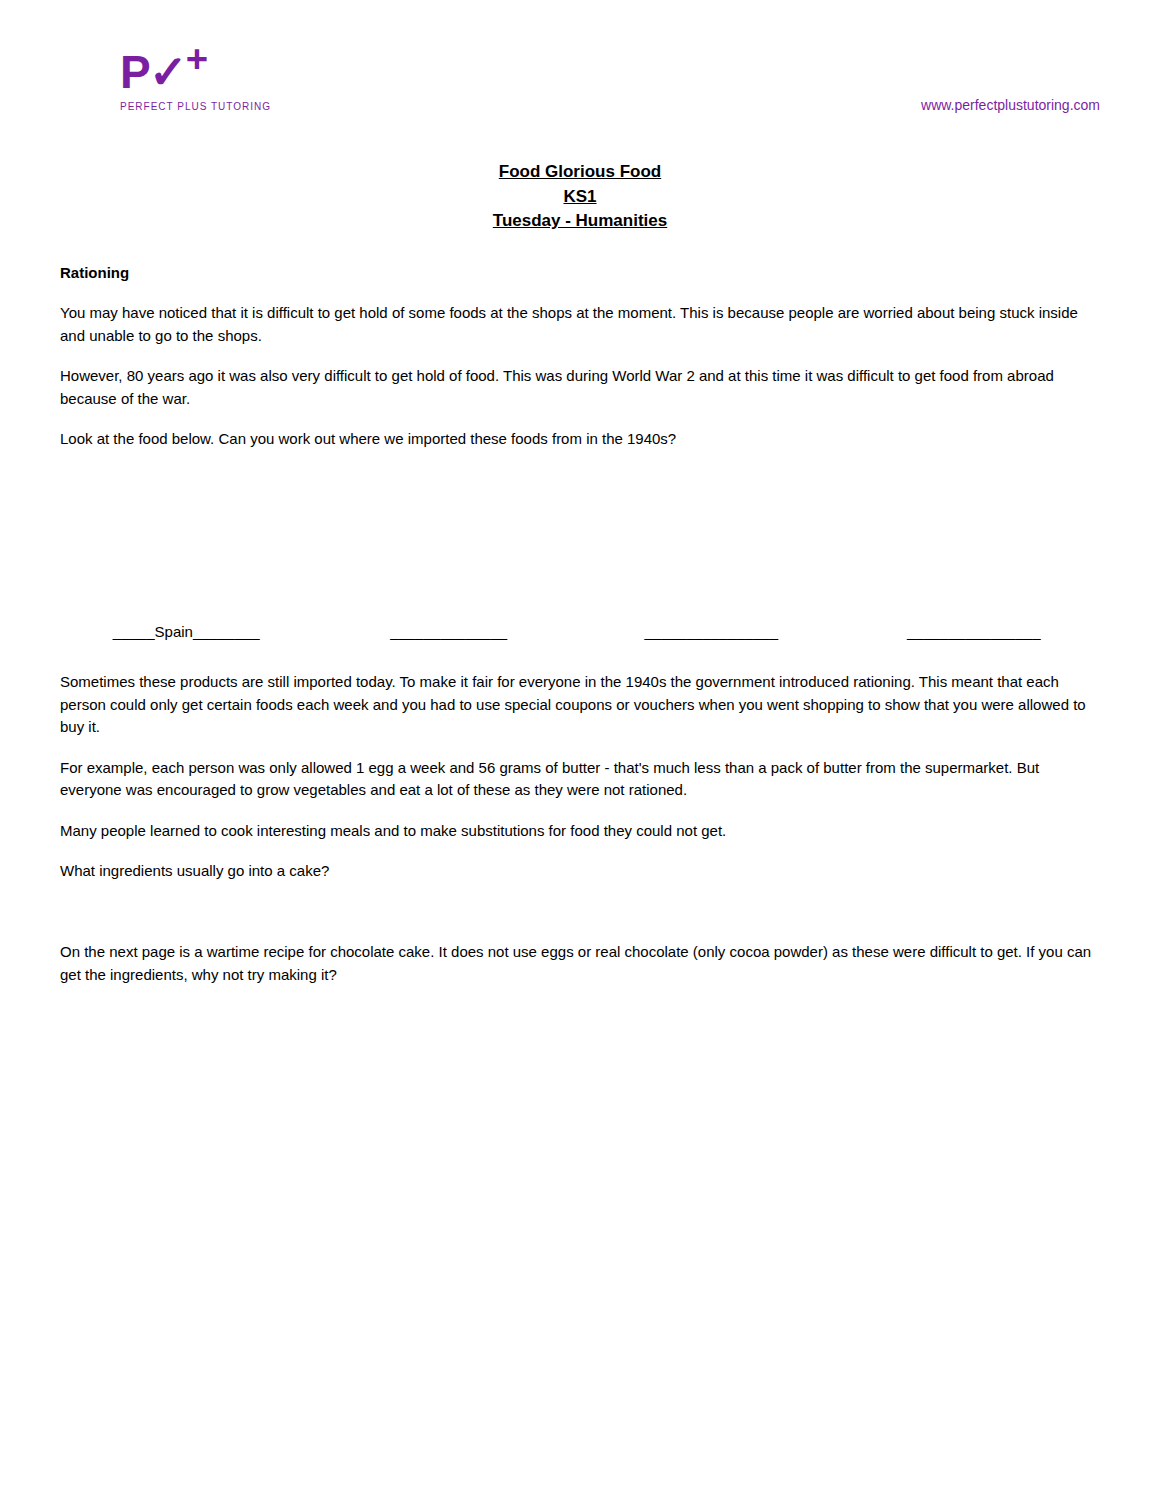P✓+
PERFECT PLUS TUTORING
www.perfectplustutoring.com
Food Glorious Food
KS1
Tuesday - Humanities
Rationing
You may have noticed that it is difficult to get hold of some foods at the shops at the moment. This is because people are worried about being stuck inside and unable to go to the shops.
However, 80 years ago it was also very difficult to get hold of food. This was during World War 2 and at this time it was difficult to get food from abroad because of the war.
Look at the food below. Can you work out where we imported these foods from in the 1940s?
_____Spain________
______________
________________
________________
Sometimes these products are still imported today. To make it fair for everyone in the 1940s the government introduced rationing. This meant that each person could only get certain foods each week and you had to use special coupons or vouchers when you went shopping to show that you were allowed to buy it.
For example, each person was only allowed 1 egg a week and 56 grams of butter - that's much less than a pack of butter from the supermarket. But everyone was encouraged to grow vegetables and eat a lot of these as they were not rationed.
Many people learned to cook interesting meals and to make substitutions for food they could not get.
What ingredients usually go into a cake?
On the next page is a wartime recipe for chocolate cake. It does not use eggs or real chocolate (only cocoa powder) as these were difficult to get. If you can get the ingredients, why not try making it?